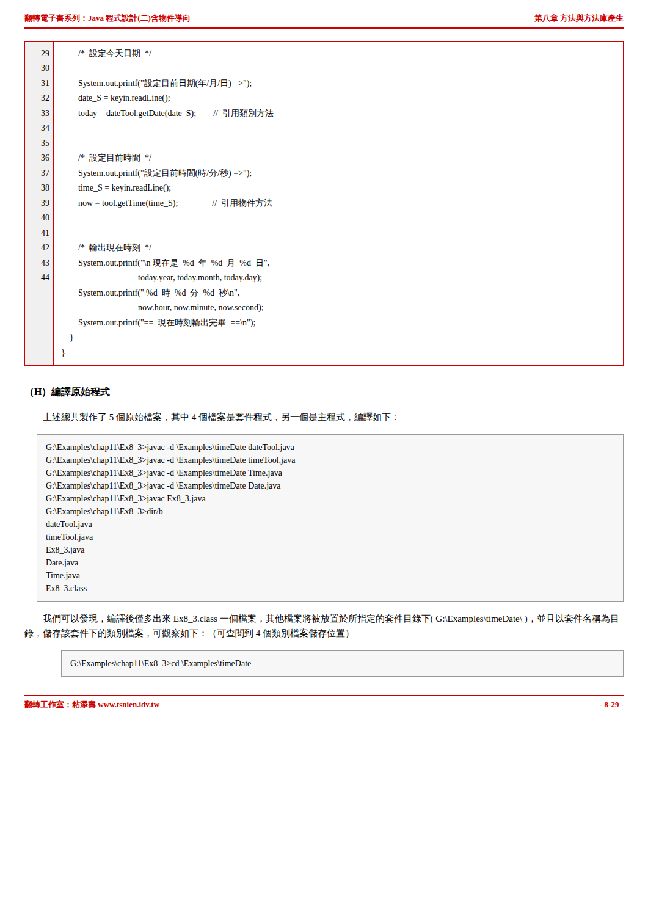翻轉電子書系列：Java 程式設計(二)含物件導向
第八章 方法與方法庫產生
29
30
31
32
33
34
35
36
37
38
39
40
41
42
43
44
/* 設定今天日期 */ System.out.printf("設定目前日期(年/月/日) =>"); date_S = keyin.readLine(); today = dateTool.getDate(date_S); // 引用類別方法 /* 設定目前時間 */ System.out.printf("設定目前時間(時/分/秒) =>"); time_S = keyin.readLine(); now = tool.getTime(time_S); // 引用物件方法 /* 輸出現在時刻 */ System.out.printf("\n 現在是 %d 年 %d 月 %d 日", today.year, today.month, today.day); System.out.printf(" %d 時 %d 分 %d 秒\n", now.hour, now.minute, now.second); System.out.printf("== 現在時刻輸出完畢 ==\n"); } }
（H）編譯原始程式
上述總共製作了 5 個原始檔案，其中 4 個檔案是套件程式，另一個是主程式，編譯如下：
G:\Examples\chap11\Ex8_3>javac -d \Examples\timeDate dateTool.java G:\Examples\chap11\Ex8_3>javac -d \Examples\timeDate timeTool.java G:\Examples\chap11\Ex8_3>javac -d \Examples\timeDate Time.java G:\Examples\chap11\Ex8_3>javac -d \Examples\timeDate Date.java G:\Examples\chap11\Ex8_3>javac Ex8_3.java G:\Examples\chap11\Ex8_3>dir/b dateTool.java timeTool.java Ex8_3.java Date.java Time.java Ex8_3.class
我們可以發現，編譯後僅多出來 Ex8_3.class 一個檔案，其他檔案將被放置於所指定的套件目錄下( G:\Examples\timeDate\ )，並且以套件名稱為目錄，儲存該套件下的類別檔案，可觀察如下：（可查閱到 4 個類別檔案儲存位置）
G:\Examples\chap11\Ex8_3>cd \Examples\timeDate
翻轉工作室：粘添壽 www.tsnien.idv.tw
- 8-29 -